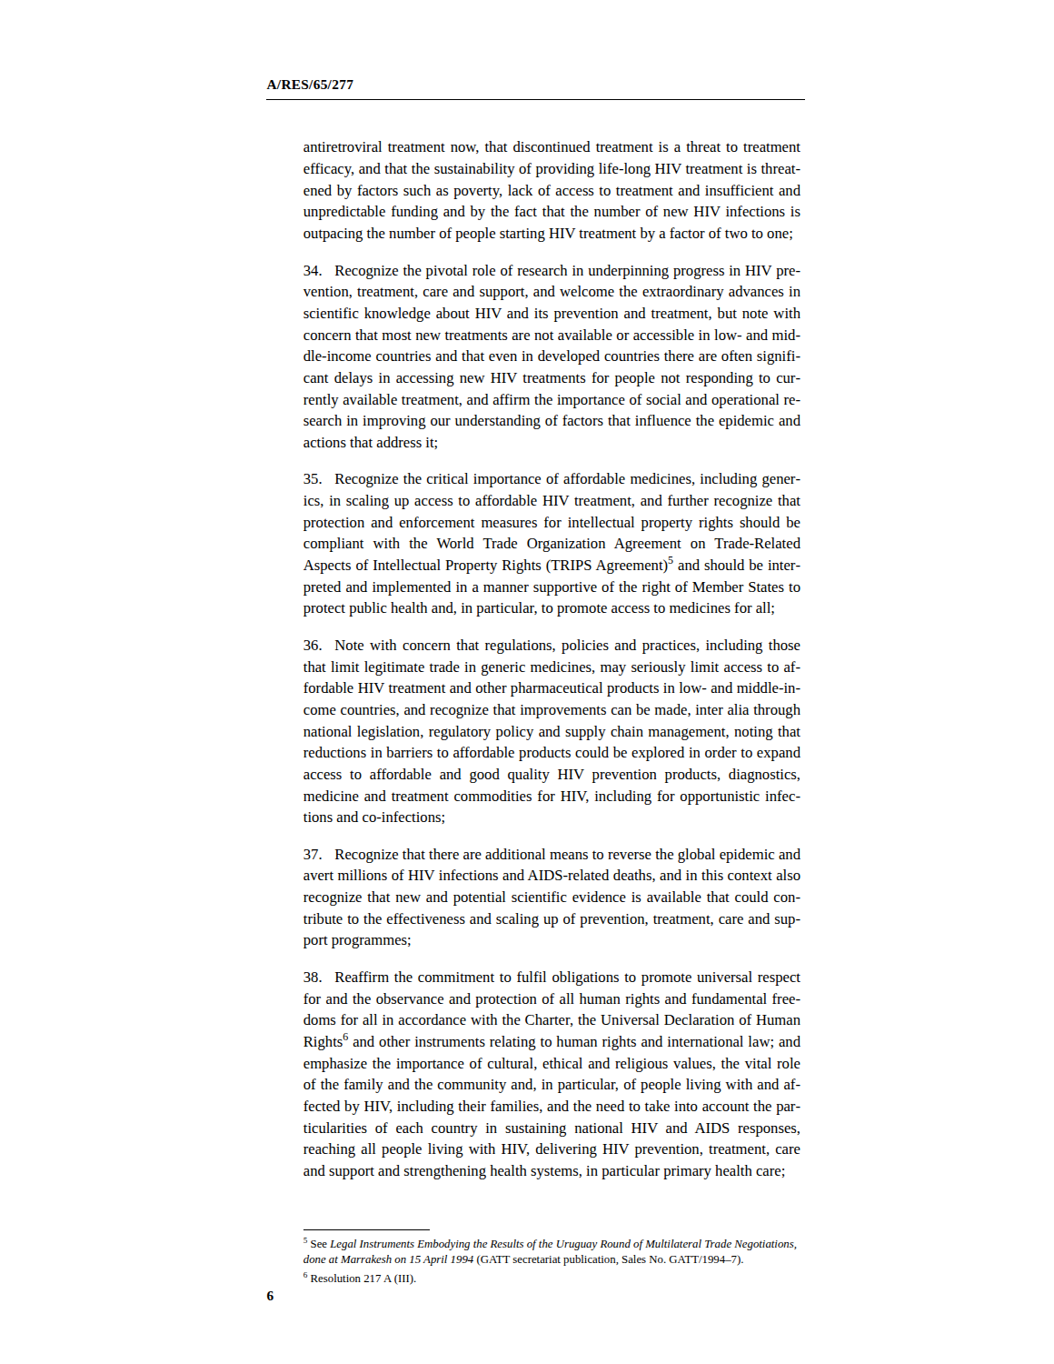A/RES/65/277
antiretroviral treatment now, that discontinued treatment is a threat to treatment efficacy, and that the sustainability of providing life-long HIV treatment is threatened by factors such as poverty, lack of access to treatment and insufficient and unpredictable funding and by the fact that the number of new HIV infections is outpacing the number of people starting HIV treatment by a factor of two to one;
34. Recognize the pivotal role of research in underpinning progress in HIV prevention, treatment, care and support, and welcome the extraordinary advances in scientific knowledge about HIV and its prevention and treatment, but note with concern that most new treatments are not available or accessible in low- and middle-income countries and that even in developed countries there are often significant delays in accessing new HIV treatments for people not responding to currently available treatment, and affirm the importance of social and operational research in improving our understanding of factors that influence the epidemic and actions that address it;
35. Recognize the critical importance of affordable medicines, including generics, in scaling up access to affordable HIV treatment, and further recognize that protection and enforcement measures for intellectual property rights should be compliant with the World Trade Organization Agreement on Trade-Related Aspects of Intellectual Property Rights (TRIPS Agreement)5 and should be interpreted and implemented in a manner supportive of the right of Member States to protect public health and, in particular, to promote access to medicines for all;
36. Note with concern that regulations, policies and practices, including those that limit legitimate trade in generic medicines, may seriously limit access to affordable HIV treatment and other pharmaceutical products in low- and middle-income countries, and recognize that improvements can be made, inter alia through national legislation, regulatory policy and supply chain management, noting that reductions in barriers to affordable products could be explored in order to expand access to affordable and good quality HIV prevention products, diagnostics, medicine and treatment commodities for HIV, including for opportunistic infections and co-infections;
37. Recognize that there are additional means to reverse the global epidemic and avert millions of HIV infections and AIDS-related deaths, and in this context also recognize that new and potential scientific evidence is available that could contribute to the effectiveness and scaling up of prevention, treatment, care and support programmes;
38. Reaffirm the commitment to fulfil obligations to promote universal respect for and the observance and protection of all human rights and fundamental freedoms for all in accordance with the Charter, the Universal Declaration of Human Rights6 and other instruments relating to human rights and international law; and emphasize the importance of cultural, ethical and religious values, the vital role of the family and the community and, in particular, of people living with and affected by HIV, including their families, and the need to take into account the particularities of each country in sustaining national HIV and AIDS responses, reaching all people living with HIV, delivering HIV prevention, treatment, care and support and strengthening health systems, in particular primary health care;
5 See Legal Instruments Embodying the Results of the Uruguay Round of Multilateral Trade Negotiations, done at Marrakesh on 15 April 1994 (GATT secretariat publication, Sales No. GATT/1994–7).
6 Resolution 217 A (III).
6